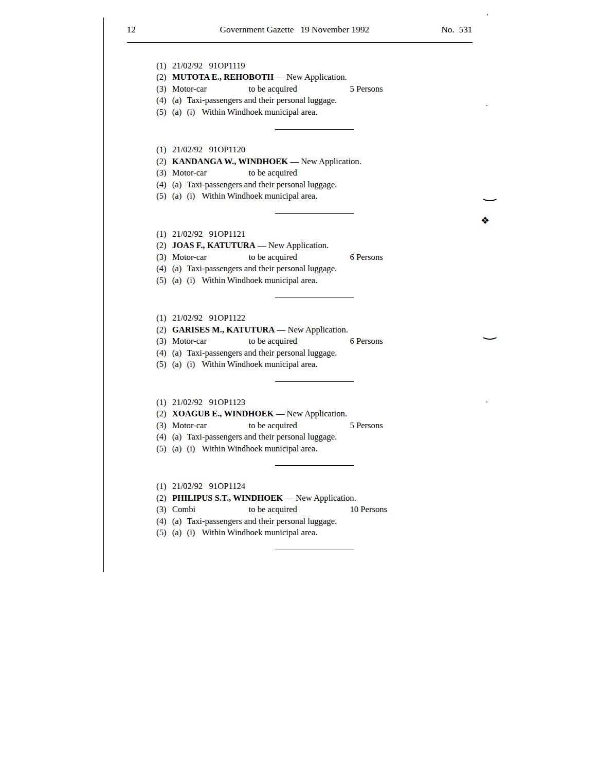12
Government Gazette 19 November 1992
No. 531
(1) 21/02/92 91OP1119
(2) MUTOTA E., REHOBOTH — New Application.
(3) Motor-car to be acquired5 Persons
(4)(a) Taxi-passengers and their personal luggage.
(5)(a)(i) Within Windhoek municipal area.
(1) 21/02/92 91OP1120
(2) KANDANGA W., WINDHOEK — New Application.
(3) Motor-car to be acquired
(4)(a) Taxi-passengers and their personal luggage.
(5)(a)(i) Within Windhoek municipal area.
(1) 21/02/92 91OP1121
(2) JOAS F., KATUTURA — New Application.
(3) Motor-car to be acquired6 Persons
(4)(a) Taxi-passengers and their personal luggage.
(5)(a)(i) Within Windhoek municipal area.
(1) 21/02/92 91OP1122
(2) GARISES M., KATUTURA — New Application.
(3) Motor-car to be acquired6 Persons
(4)(a) Taxi-passengers and their personal luggage.
(5)(a)(i) Within Windhoek municipal area.
(1) 21/02/92 91OP1123
(2) XOAGUB E., WINDHOEK — New Application.
(3) Motor-car to be acquired5 Persons
(4)(a) Taxi-passengers and their personal luggage.
(5)(a)(i) Within Windhoek municipal area.
(1) 21/02/92 91OP1124
(2) PHILIPUS S.T., WINDHOEK — New Application.
(3) Combi to be acquired10 Persons
(4)(a) Taxi-passengers and their personal luggage.
(5)(a)(i) Within Windhoek municipal area.
' · ‿ ❖ ‿ ·